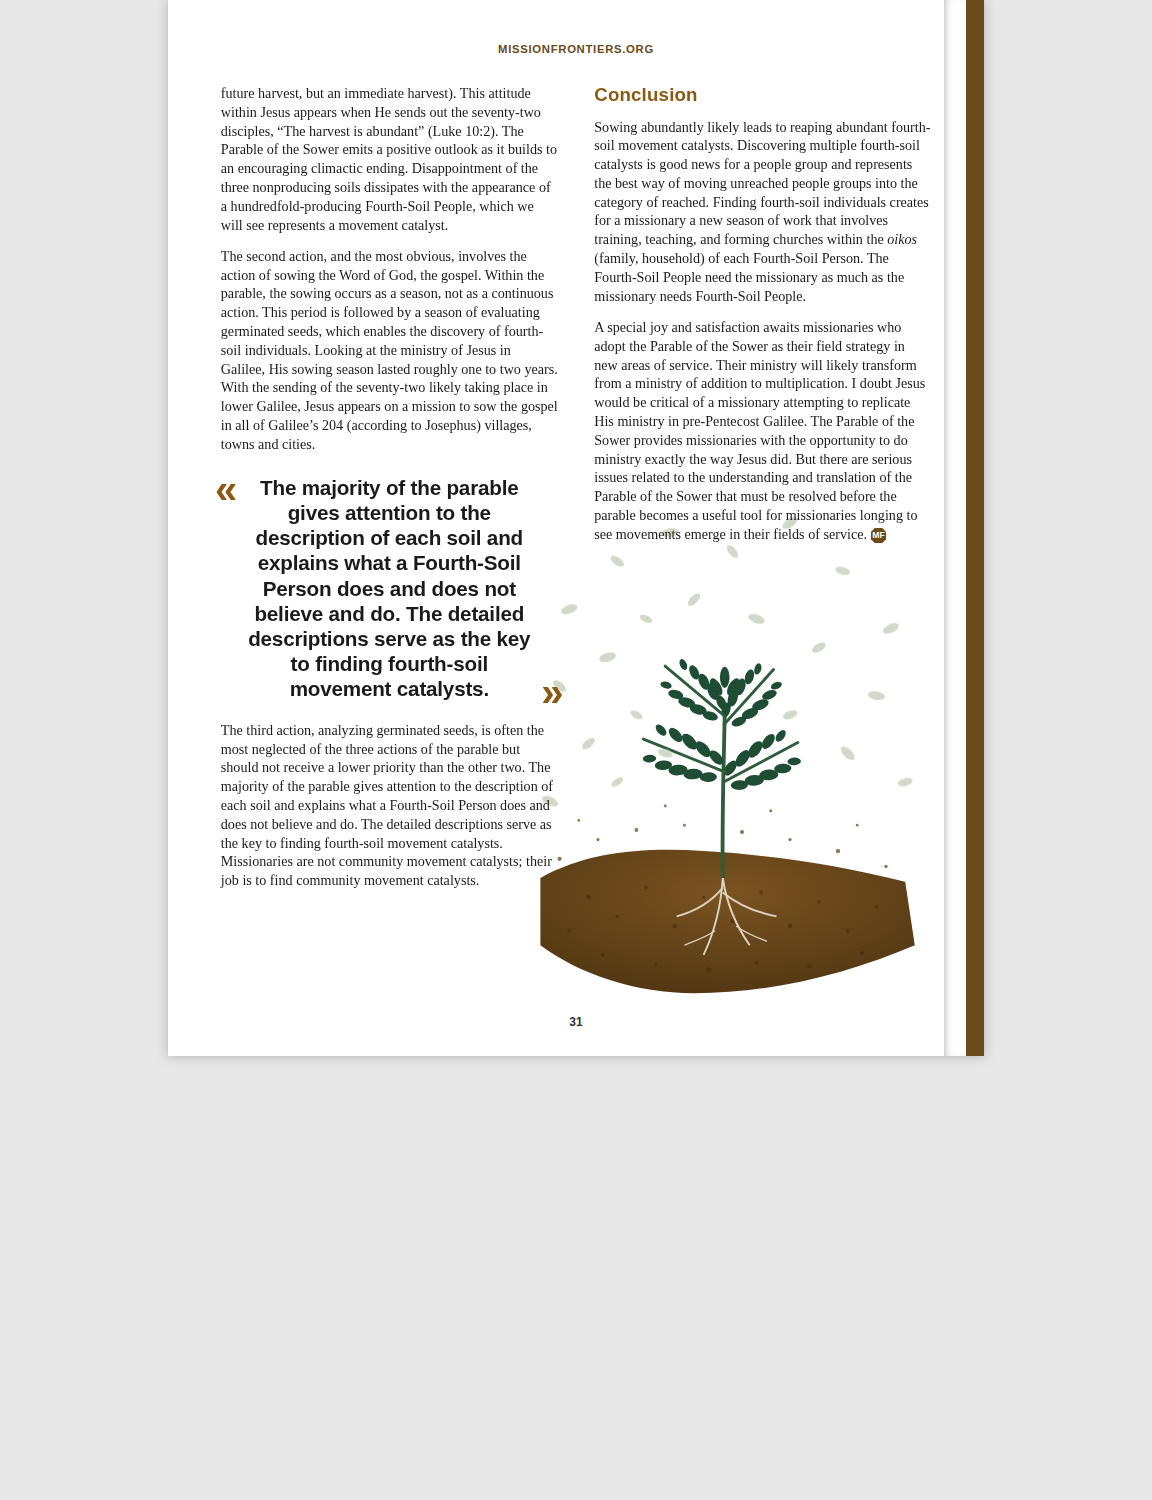MISSIONFRONTIERS.ORG
future harvest, but an immediate harvest). This attitude within Jesus appears when He sends out the seventy-two disciples, “The harvest is abundant” (Luke 10:2). The Parable of the Sower emits a positive outlook as it builds to an encouraging climactic ending. Disappointment of the three nonproducing soils dissipates with the appearance of a hundredfold-producing Fourth-Soil People, which we will see represents a movement catalyst.
The second action, and the most obvious, involves the action of sowing the Word of God, the gospel. Within the parable, the sowing occurs as a season, not as a continuous action. This period is followed by a season of evaluating germinated seeds, which enables the discovery of fourth-soil individuals. Looking at the ministry of Jesus in Galilee, His sowing season lasted roughly one to two years. With the sending of the seventy-two likely taking place in lower Galilee, Jesus appears on a mission to sow the gospel in all of Galilee’s 204 (according to Josephus) villages, towns and cities.
«
The majority of the parable gives attention to the description of each soil and explains what a Fourth-Soil Person does and does not believe and do. The detailed descriptions serve as the key to finding fourth-soil movement catalysts.
»
The third action, analyzing germinated seeds, is often the most neglected of the three actions of the parable but should not receive a lower priority than the other two. The majority of the parable gives attention to the description of each soil and explains what a Fourth-Soil Person does and does not believe and do. The detailed descriptions serve as the key to finding fourth-soil movement catalysts. Missionaries are not community movement catalysts; their job is to find community movement catalysts.
Conclusion
Sowing abundantly likely leads to reaping abundant fourth-soil movement catalysts. Discovering multiple fourth-soil catalysts is good news for a people group and represents the best way of moving unreached people groups into the category of reached. Finding fourth-soil individuals creates for a missionary a new season of work that involves training, teaching, and forming churches within the oikos (family, household) of each Fourth-Soil Person. The Fourth-Soil People need the missionary as much as the missionary needs Fourth-Soil People.
A special joy and satisfaction awaits missionaries who adopt the Parable of the Sower as their field strategy in new areas of service. Their ministry will likely transform from a ministry of addition to multiplication. I doubt Jesus would be critical of a missionary attempting to replicate His ministry in pre-Pentecost Galilee. The Parable of the Sower provides missionaries with the opportunity to do ministry exactly the way Jesus did. But there are serious issues related to the understanding and translation of the Parable of the Sower that must be resolved before the parable becomes a useful tool for missionaries longing to see movements emerge in their fields of service.MF
31